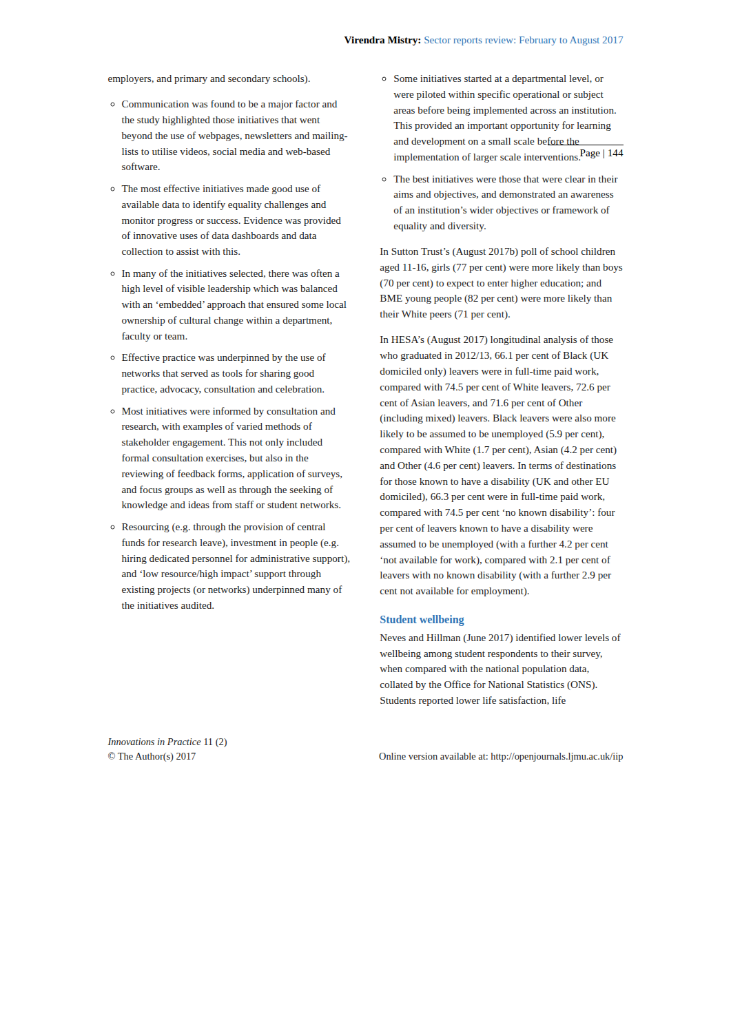Virendra Mistry: Sector reports review: February to August 2017
Page | 144
employers, and primary and secondary schools).
Communication was found to be a major factor and the study highlighted those initiatives that went beyond the use of webpages, newsletters and mailing-lists to utilise videos, social media and web-based software.
The most effective initiatives made good use of available data to identify equality challenges and monitor progress or success. Evidence was provided of innovative uses of data dashboards and data collection to assist with this.
In many of the initiatives selected, there was often a high level of visible leadership which was balanced with an ‘embedded’ approach that ensured some local ownership of cultural change within a department, faculty or team.
Effective practice was underpinned by the use of networks that served as tools for sharing good practice, advocacy, consultation and celebration.
Most initiatives were informed by consultation and research, with examples of varied methods of stakeholder engagement. This not only included formal consultation exercises, but also in the reviewing of feedback forms, application of surveys, and focus groups as well as through the seeking of knowledge and ideas from staff or student networks.
Resourcing (e.g. through the provision of central funds for research leave), investment in people (e.g. hiring dedicated personnel for administrative support), and ‘low resource/high impact’ support through existing projects (or networks) underpinned many of the initiatives audited.
Some initiatives started at a departmental level, or were piloted within specific operational or subject areas before being implemented across an institution. This provided an important opportunity for learning and development on a small scale before the implementation of larger scale interventions.
The best initiatives were those that were clear in their aims and objectives, and demonstrated an awareness of an institution’s wider objectives or framework of equality and diversity.
In Sutton Trust’s (August 2017b) poll of school children aged 11-16, girls (77 per cent) were more likely than boys (70 per cent) to expect to enter higher education; and BME young people (82 per cent) were more likely than their White peers (71 per cent).
In HESA’s (August 2017) longitudinal analysis of those who graduated in 2012/13, 66.1 per cent of Black (UK domiciled only) leavers were in full-time paid work, compared with 74.5 per cent of White leavers, 72.6 per cent of Asian leavers, and 71.6 per cent of Other (including mixed) leavers. Black leavers were also more likely to be assumed to be unemployed (5.9 per cent), compared with White (1.7 per cent), Asian (4.2 per cent) and Other (4.6 per cent) leavers. In terms of destinations for those known to have a disability (UK and other EU domiciled), 66.3 per cent were in full-time paid work, compared with 74.5 per cent ‘no known disability’: four per cent of leavers known to have a disability were assumed to be unemployed (with a further 4.2 per cent ‘not available for work), compared with 2.1 per cent of leavers with no known disability (with a further 2.9 per cent not available for employment).
Student wellbeing
Neves and Hillman (June 2017) identified lower levels of wellbeing among student respondents to their survey, when compared with the national population data, collated by the Office for National Statistics (ONS). Students reported lower life satisfaction, life
Innovations in Practice 11 (2)
© The Author(s) 2017
Online version available at: http://openjournals.ljmu.ac.uk/iip